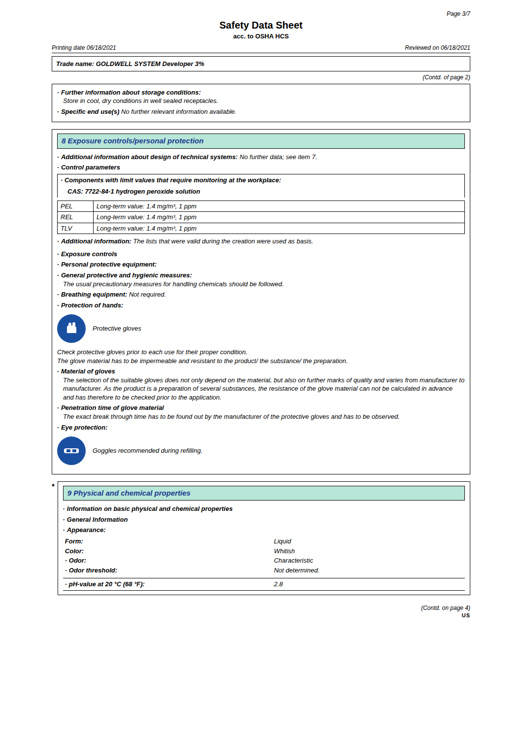Page 3/7
Safety Data Sheet
acc. to OSHA HCS
Printing date 06/18/2021 Reviewed on 06/18/2021
Trade name: GOLDWELL SYSTEM Developer 3%
(Contd. of page 2)
Further information about storage conditions:
Store in cool, dry conditions in well sealed receptacles.
Specific end use(s) No further relevant information available.
8 Exposure controls/personal protection
Additional information about design of technical systems: No further data; see item 7.
Control parameters
· Components with limit values that require monitoring at the workplace:
CAS: 7722-84-1 hydrogen peroxide solution
| PEL | Long-term value: 1.4 mg/m³, 1 ppm |
| REL | Long-term value: 1.4 mg/m³, 1 ppm |
| TLV | Long-term value: 1.4 mg/m³, 1 ppm |
Additional information: The lists that were valid during the creation were used as basis.
Exposure controls
Personal protective equipment:
General protective and hygienic measures:
The usual precautionary measures for handling chemicals should be followed.
Breathing equipment: Not required.
Protection of hands:
Protective gloves
Check protective gloves prior to each use for their proper condition.
The glove material has to be impermeable and resistant to the product/ the substance/ the preparation.
Material of gloves
The selection of the suitable gloves does not only depend on the material, but also on further marks of quality and varies from manufacturer to manufacturer. As the product is a preparation of several substances, the resistance of the glove material can not be calculated in advance and has therefore to be checked prior to the application.
Penetration time of glove material
The exact break through time has to be found out by the manufacturer of the protective gloves and has to be observed.
Eye protection:
Goggles recommended during refilling.
*
9 Physical and chemical properties
Information on basic physical and chemical properties
General Information
Appearance:
| Form: | Liquid |
| Color: | Whitish |
| Odor: | Characteristic |
| Odor threshold: | Not determined. |
· pH-value at 20 °C (68 °F): 2.8
(Contd. on page 4)
US